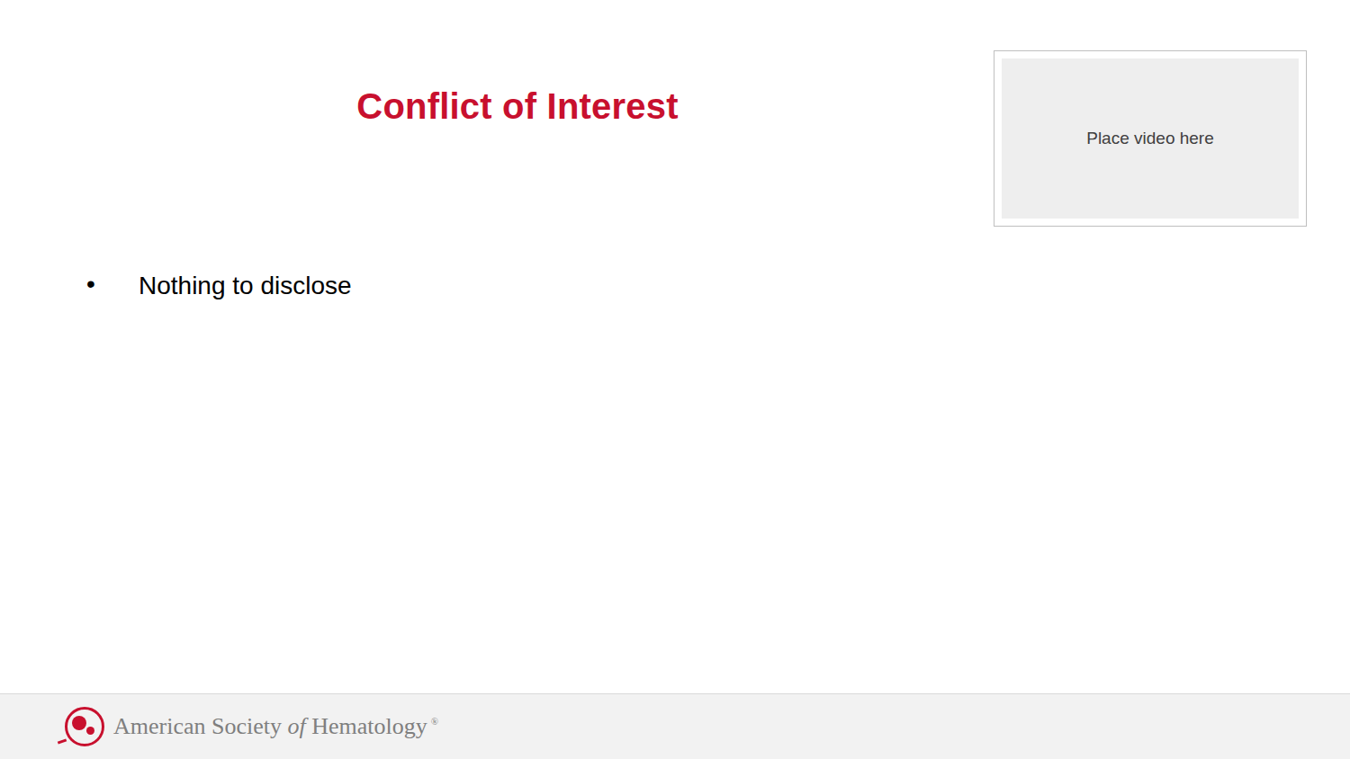Conflict of Interest
Place video here
Nothing to disclose
American Society of Hematology®